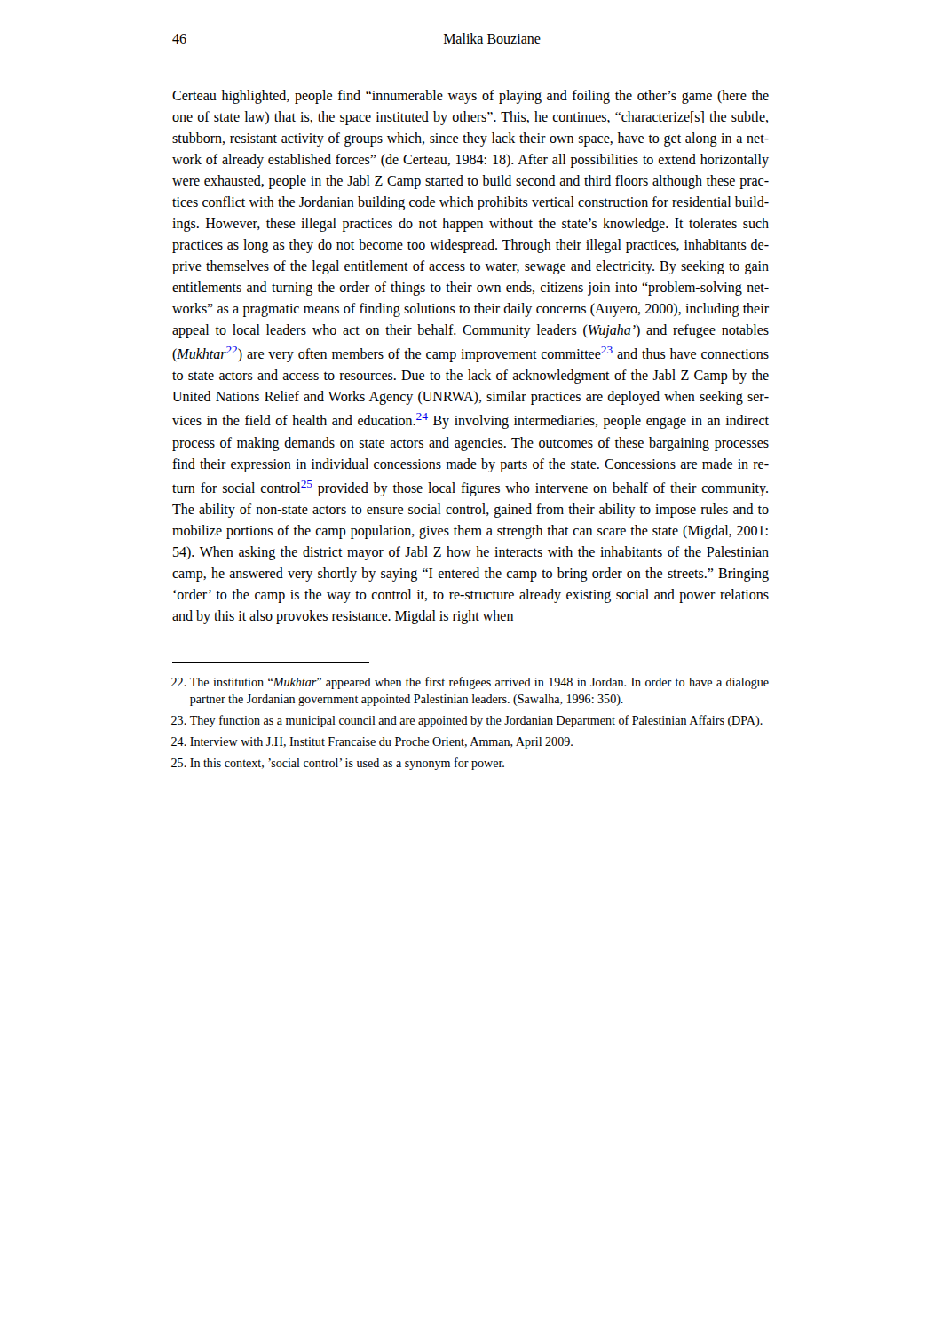46 Malika Bouziane
Certeau highlighted, people find “innumerable ways of playing and foiling the other’s game (here the one of state law) that is, the space instituted by others”. This, he continues, “characterize[s] the subtle, stubborn, resistant activity of groups which, since they lack their own space, have to get along in a network of already established forces” (de Certeau, 1984: 18). After all possibilities to extend horizontally were exhausted, people in the Jabl Z Camp started to build second and third floors although these practices conflict with the Jordanian building code which prohibits vertical construction for residential buildings. However, these illegal practices do not happen without the state’s knowledge. It tolerates such practices as long as they do not become too widespread. Through their illegal practices, inhabitants deprive themselves of the legal entitlement of access to water, sewage and electricity. By seeking to gain entitlements and turning the order of things to their own ends, citizens join into “problem-solving networks” as a pragmatic means of finding solutions to their daily concerns (Auyero, 2000), including their appeal to local leaders who act on their behalf. Community leaders (Wujaha’) and refugee notables (Mukhtar22) are very often members of the camp improvement committee23 and thus have connections to state actors and access to resources. Due to the lack of acknowledgment of the Jabl Z Camp by the United Nations Relief and Works Agency (UNRWA), similar practices are deployed when seeking services in the field of health and education.24 By involving intermediaries, people engage in an indirect process of making demands on state actors and agencies. The outcomes of these bargaining processes find their expression in individual concessions made by parts of the state. Concessions are made in return for social control25 provided by those local figures who intervene on behalf of their community. The ability of non-state actors to ensure social control, gained from their ability to impose rules and to mobilize portions of the camp population, gives them a strength that can scare the state (Migdal, 2001: 54). When asking the district mayor of Jabl Z how he interacts with the inhabitants of the Palestinian camp, he answered very shortly by saying “I entered the camp to bring order on the streets.” Bringing ‘order’ to the camp is the way to control it, to re-structure already existing social and power relations and by this it also provokes resistance. Migdal is right when
The institution “Mukhtar” appeared when the first refugees arrived in 1948 in Jordan. In order to have a dialogue partner the Jordanian government appointed Palestinian leaders. (Sawalha, 1996: 350).
They function as a municipal council and are appointed by the Jordanian Department of Palestinian Affairs (DPA).
Interview with J.H, Institut Francaise du Proche Orient, Amman, April 2009.
In this context, ’social control’ is used as a synonym for power.